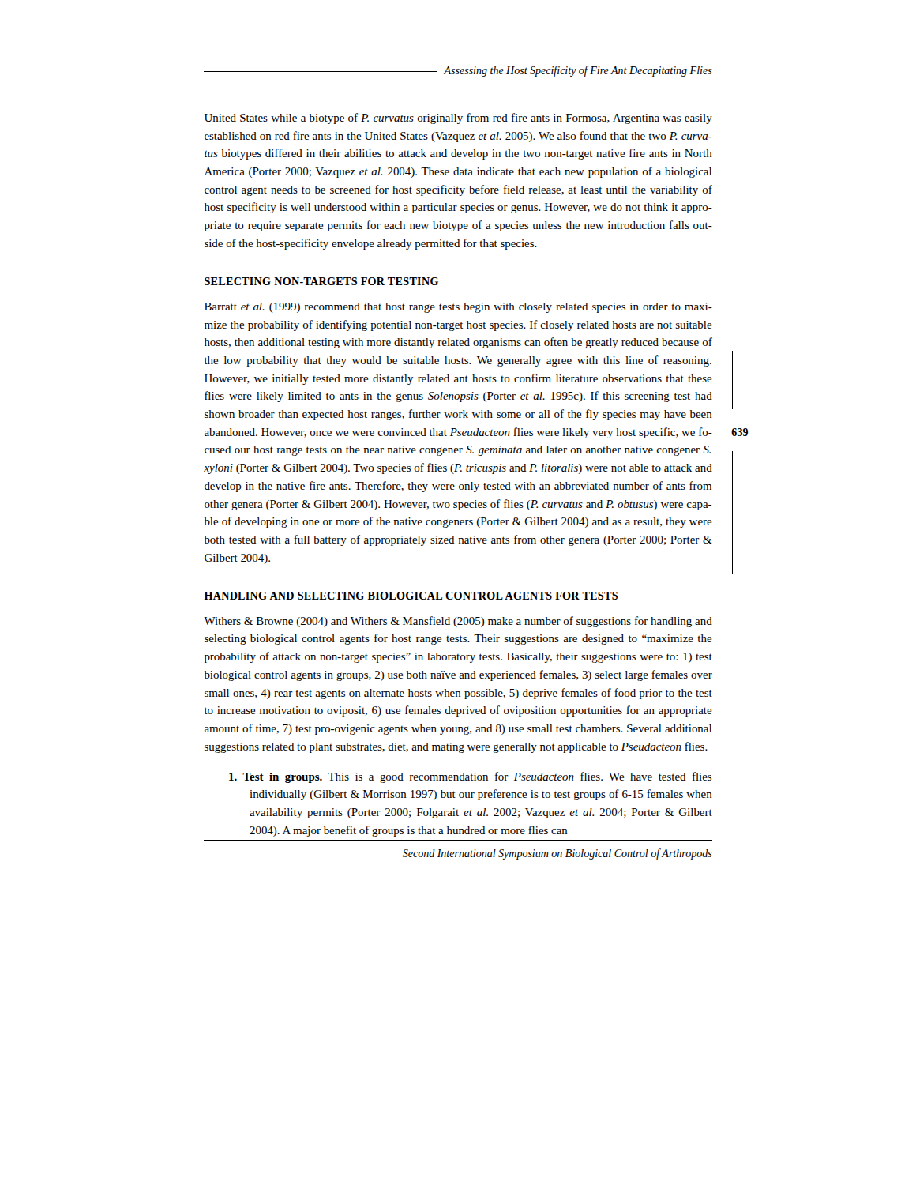Assessing the Host Specificity of Fire Ant Decapitating Flies
United States while a biotype of P. curvatus originally from red fire ants in Formosa, Argentina was easily established on red fire ants in the United States (Vazquez et al. 2005). We also found that the two P. curvatus biotypes differed in their abilities to attack and develop in the two non-target native fire ants in North America (Porter 2000; Vazquez et al. 2004). These data indicate that each new population of a biological control agent needs to be screened for host specificity before field release, at least until the variability of host specificity is well understood within a particular species or genus. However, we do not think it appropriate to require separate permits for each new biotype of a species unless the new introduction falls outside of the host-specificity envelope already permitted for that species.
Selecting Non-Targets for Testing
Barratt et al. (1999) recommend that host range tests begin with closely related species in order to maximize the probability of identifying potential non-target host species. If closely related hosts are not suitable hosts, then additional testing with more distantly related organisms can often be greatly reduced because of the low probability that they would be suitable hosts. We generally agree with this line of reasoning. However, we initially tested more distantly related ant hosts to confirm literature observations that these flies were likely limited to ants in the genus Solenopsis (Porter et al. 1995c). If this screening test had shown broader than expected host ranges, further work with some or all of the fly species may have been abandoned. However, once we were convinced that Pseudacteon flies were likely very host specific, we focused our host range tests on the near native congener S. geminata and later on another native congener S. xyloni (Porter & Gilbert 2004). Two species of flies (P. tricuspis and P. litoralis) were not able to attack and develop in the native fire ants. Therefore, they were only tested with an abbreviated number of ants from other genera (Porter & Gilbert 2004). However, two species of flies (P. curvatus and P. obtusus) were capable of developing in one or more of the native congeners (Porter & Gilbert 2004) and as a result, they were both tested with a full battery of appropriately sized native ants from other genera (Porter 2000; Porter & Gilbert 2004).
Handling and Selecting Biological Control Agents for Tests
Withers & Browne (2004) and Withers & Mansfield (2005) make a number of suggestions for handling and selecting biological control agents for host range tests. Their suggestions are designed to “maximize the probability of attack on non-target species” in laboratory tests. Basically, their suggestions were to: 1) test biological control agents in groups, 2) use both naïve and experienced females, 3) select large females over small ones, 4) rear test agents on alternate hosts when possible, 5) deprive females of food prior to the test to increase motivation to oviposit, 6) use females deprived of oviposition opportunities for an appropriate amount of time, 7) test pro-ovigenic agents when young, and 8) use small test chambers. Several additional suggestions related to plant substrates, diet, and mating were generally not applicable to Pseudacteon flies.
1. Test in groups. This is a good recommendation for Pseudacteon flies. We have tested flies individually (Gilbert & Morrison 1997) but our preference is to test groups of 6-15 females when availability permits (Porter 2000; Folgarait et al. 2002; Vazquez et al. 2004; Porter & Gilbert 2004). A major benefit of groups is that a hundred or more flies can
639
Second International Symposium on Biological Control of Arthropods